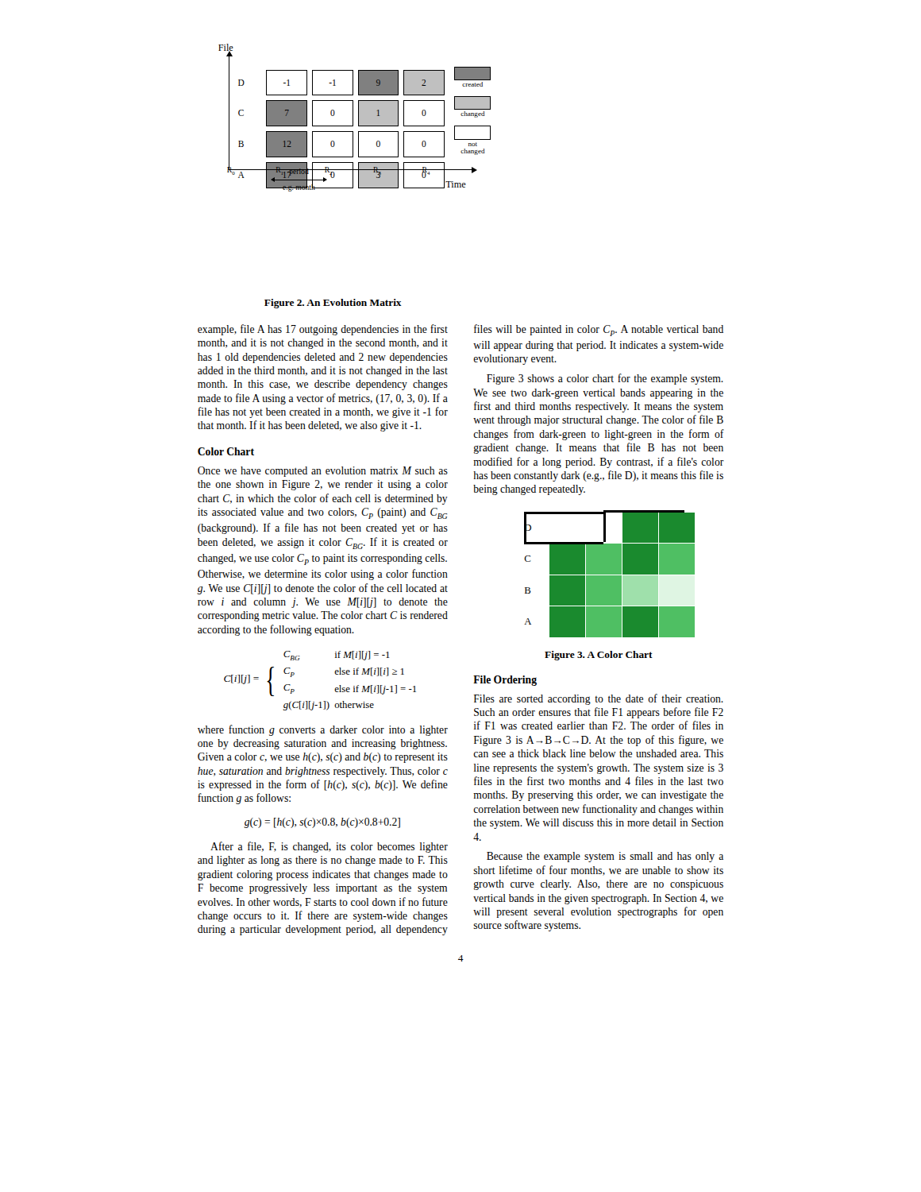File
Time
| D | -1 | -1 | 9 | 2 |
| C | 7 | 0 | 1 | 0 |
| B | 12 | 0 | 0 | 0 |
| A | 17 | 0 | 3 | 0 |
R0 R1 R2 R3 R4
period e.g. month
created
changed
not
changed
Figure 2. An Evolution Matrix
example, file A has 17 outgoing dependencies in the first month, and it is not changed in the second month, and it has 1 old dependencies deleted and 2 new dependencies added in the third month, and it is not changed in the last month. In this case, we describe dependency changes made to file A using a vector of metrics, (17, 0, 3, 0). If a file has not yet been created in a month, we give it -1 for that month. If it has been deleted, we also give it -1.
Color Chart
Once we have computed an evolution matrix M such as the one shown in Figure 2, we render it using a color chart C, in which the color of each cell is determined by its associated value and two colors, CP (paint) and CBG (background). If a file has not been created yet or has been deleted, we assign it color CBG. If it is created or changed, we use color CP to paint its corresponding cells. Otherwise, we determine its color using a color function g. We use C[i][j] to denote the color of the cell located at row i and column j. We use M[i][j] to denote the corresponding metric value. The color chart C is rendered according to the following equation.
C[i][j] = {
| C BG | if M [ i ][ j ] = -1 |
| C P | else if M [ i ][ i ] ≥ 1 |
| C P | else if M [ i ][ j -1] = -1 |
| g ( C [ i ][ j -1]) | otherwise |
where function g converts a darker color into a lighter one by decreasing saturation and increasing brightness. Given a color c, we use h(c), s(c) and b(c) to represent its hue, saturation and brightness respectively. Thus, color c is expressed in the form of [h(c), s(c), b(c)]. We define function g as follows:
g(c) = [h(c), s(c)×0.8, b(c)×0.8+0.2]
After a file, F, is changed, its color becomes lighter and lighter as long as there is no change made to F. This gradient coloring process indicates that changes made to F become progressively less important as the system evolves. In other words, F starts to cool down if no future change occurs to it. If there are system-wide changes during a particular development period, all dependency files will be painted in color CP. A notable vertical band will appear during that period. It indicates a system-wide evolutionary event.
Figure 3 shows a color chart for the example system. We see two dark-green vertical bands appearing in the first and third months respectively. It means the system went through major structural change. The color of file B changes from dark-green to light-green in the form of gradient change. It means that file B has not been modified for a long period. By contrast, if a file's color has been constantly dark (e.g., file D), it means this file is being changed repeatedly.
| D | | | | |
| C | | | | |
| B | | | | |
| A | | | | |
Figure 3. A Color Chart
File Ordering
Files are sorted according to the date of their creation. Such an order ensures that file F1 appears before file F2 if F1 was created earlier than F2. The order of files in Figure 3 is A→B→C→D. At the top of this figure, we can see a thick black line below the unshaded area. This line represents the system's growth. The system size is 3 files in the first two months and 4 files in the last two months. By preserving this order, we can investigate the correlation between new functionality and changes within the system. We will discuss this in more detail in Section 4.
Because the example system is small and has only a short lifetime of four months, we are unable to show its growth curve clearly. Also, there are no conspicuous vertical bands in the given spectrograph. In Section 4, we will present several evolution spectrographs for open source software systems.
4